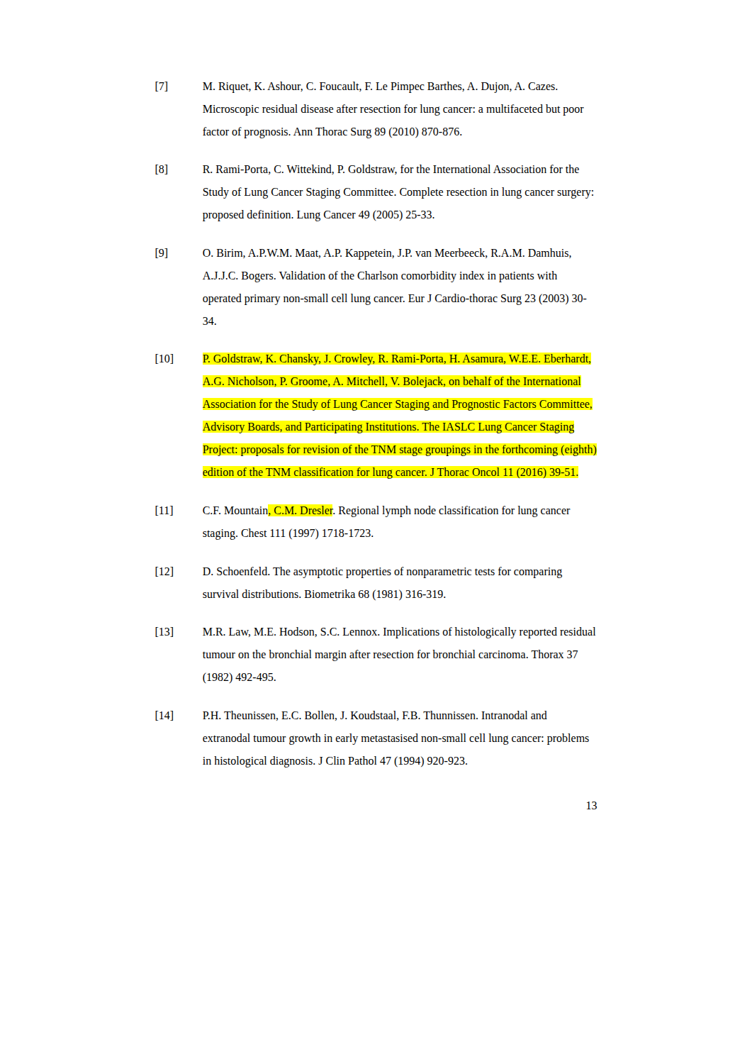[7] M. Riquet, K. Ashour, C. Foucault, F. Le Pimpec Barthes, A. Dujon, A. Cazes. Microscopic residual disease after resection for lung cancer: a multifaceted but poor factor of prognosis. Ann Thorac Surg 89 (2010) 870-876.
[8] R. Rami-Porta, C. Wittekind, P. Goldstraw, for the International Association for the Study of Lung Cancer Staging Committee. Complete resection in lung cancer surgery: proposed definition. Lung Cancer 49 (2005) 25-33.
[9] O. Birim, A.P.W.M. Maat, A.P. Kappetein, J.P. van Meerbeeck, R.A.M. Damhuis, A.J.J.C. Bogers. Validation of the Charlson comorbidity index in patients with operated primary non-small cell lung cancer. Eur J Cardio-thorac Surg 23 (2003) 30-34.
[10] P. Goldstraw, K. Chansky, J. Crowley, R. Rami-Porta, H. Asamura, W.E.E. Eberhardt, A.G. Nicholson, P. Groome, A. Mitchell, V. Bolejack, on behalf of the International Association for the Study of Lung Cancer Staging and Prognostic Factors Committee, Advisory Boards, and Participating Institutions. The IASLC Lung Cancer Staging Project: proposals for revision of the TNM stage groupings in the forthcoming (eighth) edition of the TNM classification for lung cancer. J Thorac Oncol 11 (2016) 39-51.
[11] C.F. Mountain, C.M. Dresler. Regional lymph node classification for lung cancer staging. Chest 111 (1997) 1718-1723.
[12] D. Schoenfeld. The asymptotic properties of nonparametric tests for comparing survival distributions. Biometrika 68 (1981) 316-319.
[13] M.R. Law, M.E. Hodson, S.C. Lennox. Implications of histologically reported residual tumour on the bronchial margin after resection for bronchial carcinoma. Thorax 37 (1982) 492-495.
[14] P.H. Theunissen, E.C. Bollen, J. Koudstaal, F.B. Thunnissen. Intranodal and extranodal tumour growth in early metastasised non-small cell lung cancer: problems in histological diagnosis. J Clin Pathol 47 (1994) 920-923.
13